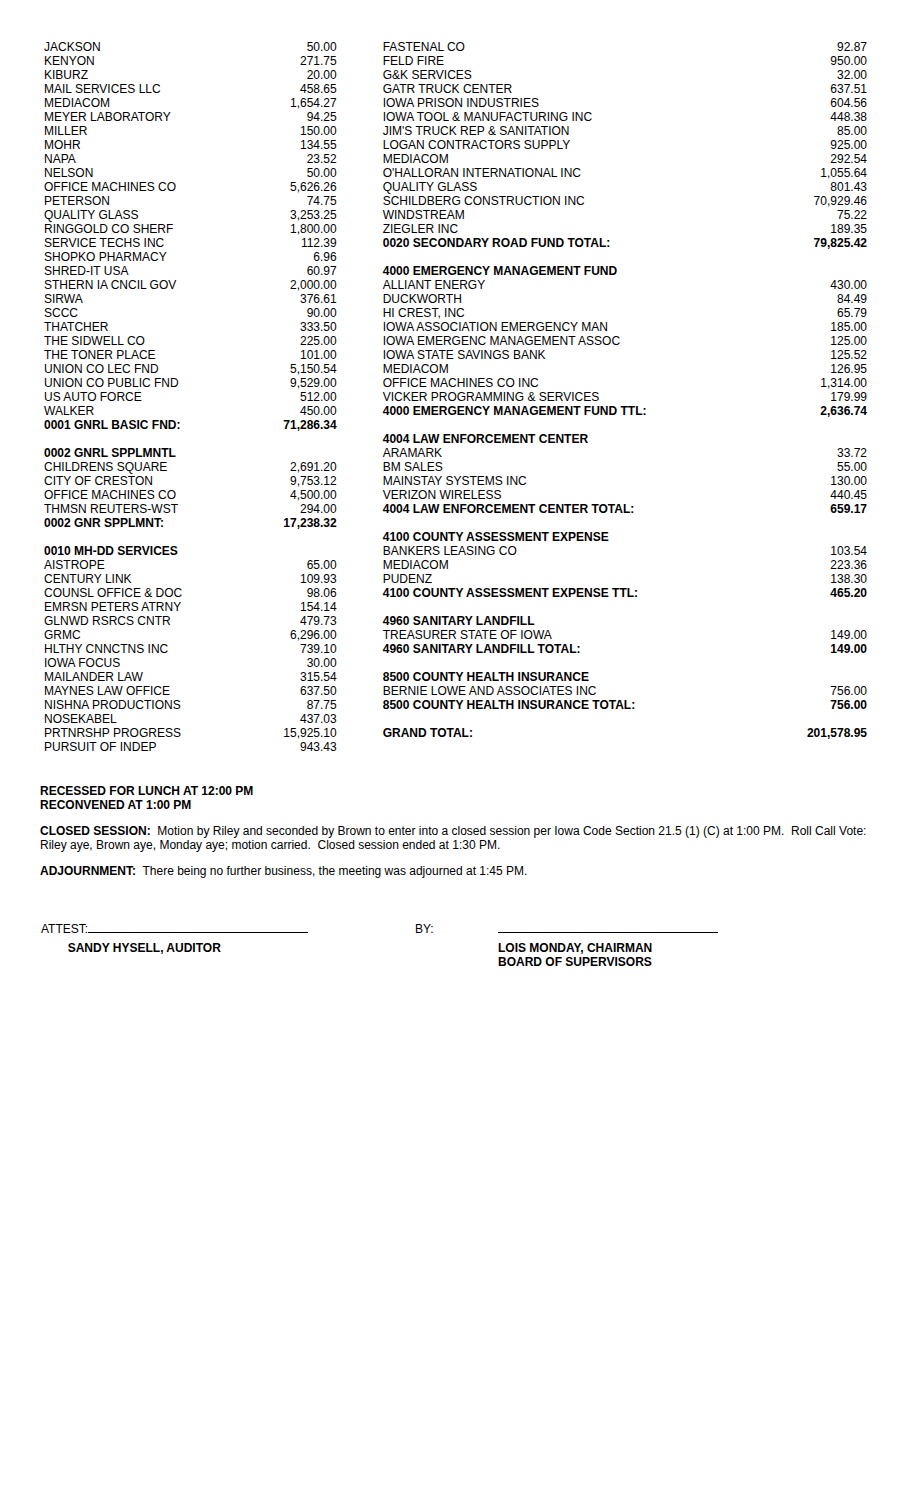| JACKSON | 50.00 | | FASTENAL CO | 92.87 |
| KENYON | 271.75 | | FELD FIRE | 950.00 |
| KIBURZ | 20.00 | | G&K SERVICES | 32.00 |
| MAIL SERVICES LLC | 458.65 | | GATR TRUCK CENTER | 637.51 |
| MEDIACOM | 1,654.27 | | IOWA PRISON INDUSTRIES | 604.56 |
| MEYER LABORATORY | 94.25 | | IOWA TOOL & MANUFACTURING INC | 448.38 |
| MILLER | 150.00 | | JIM'S TRUCK REP & SANITATION | 85.00 |
| MOHR | 134.55 | | LOGAN CONTRACTORS SUPPLY | 925.00 |
| NAPA | 23.52 | | MEDIACOM | 292.54 |
| NELSON | 50.00 | | O'HALLORAN INTERNATIONAL INC | 1,055.64 |
| OFFICE MACHINES CO | 5,626.26 | | QUALITY GLASS | 801.43 |
| PETERSON | 74.75 | | SCHILDBERG CONSTRUCTION INC | 70,929.46 |
| QUALITY GLASS | 3,253.25 | | WINDSTREAM | 75.22 |
| RINGGOLD CO SHERF | 1,800.00 | | ZIEGLER INC | 189.35 |
| SERVICE TECHS INC | 112.39 | | 0020 SECONDARY ROAD FUND TOTAL: | 79,825.42 |
| SHOPKO PHARMACY | 6.96 | | | |
| SHRED-IT USA | 60.97 | | 4000 EMERGENCY MANAGEMENT FUND | |
| STHERN IA CNCIL GOV | 2,000.00 | | ALLIANT ENERGY | 430.00 |
| SIRWA | 376.61 | | DUCKWORTH | 84.49 |
| SCCC | 90.00 | | HI CREST, INC | 65.79 |
| THATCHER | 333.50 | | IOWA ASSOCIATION EMERGENCY MAN | 185.00 |
| THE SIDWELL CO | 225.00 | | IOWA EMERGENC MANAGEMENT ASSOC | 125.00 |
| THE TONER PLACE | 101.00 | | IOWA STATE SAVINGS BANK | 125.52 |
| UNION CO LEC FND | 5,150.54 | | MEDIACOM | 126.95 |
| UNION CO PUBLIC FND | 9,529.00 | | OFFICE MACHINES CO INC | 1,314.00 |
| US AUTO FORCE | 512.00 | | VICKER PROGRAMMING & SERVICES | 179.99 |
| WALKER | 450.00 | | 4000 EMERGENCY MANAGEMENT FUND TTL: | 2,636.74 |
| 0001 GNRL BASIC FND: | 71,286.34 | | | |
| | | | 4004 LAW ENFORCEMENT CENTER | |
| 0002 GNRL SPPLMNTL | | | ARAMARK | 33.72 |
| CHILDRENS SQUARE | 2,691.20 | | BM SALES | 55.00 |
| CITY OF CRESTON | 9,753.12 | | MAINSTAY SYSTEMS INC | 130.00 |
| OFFICE MACHINES CO | 4,500.00 | | VERIZON WIRELESS | 440.45 |
| THMSN REUTERS-WST | 294.00 | | 4004 LAW ENFORCEMENT CENTER TOTAL: | 659.17 |
| 0002 GNR SPPLMNT: | 17,238.32 | | | |
| | | | 4100 COUNTY ASSESSMENT EXPENSE | |
| 0010 MH-DD SERVICES | | | BANKERS LEASING CO | 103.54 |
| AISTROPE | 65.00 | | MEDIACOM | 223.36 |
| CENTURY LINK | 109.93 | | PUDENZ | 138.30 |
| COUNSL OFFICE & DOC | 98.06 | | 4100 COUNTY ASSESSMENT EXPENSE TTL: | 465.20 |
| EMRSN PETERS ATRNY | 154.14 | | | |
| GLNWD RSRCS CNTR | 479.73 | | 4960 SANITARY LANDFILL | |
| GRMC | 6,296.00 | | TREASURER STATE OF IOWA | 149.00 |
| HLTHY CNNCTNS INC | 739.10 | | 4960 SANITARY LANDFILL TOTAL: | 149.00 |
| IOWA FOCUS | 30.00 | | | |
| MAILANDER LAW | 315.54 | | 8500 COUNTY HEALTH INSURANCE | |
| MAYNES LAW OFFICE | 637.50 | | BERNIE LOWE AND ASSOCIATES INC | 756.00 |
| NISHNA PRODUCTIONS | 87.75 | | 8500 COUNTY HEALTH INSURANCE TOTAL: | 756.00 |
| NOSEKABEL | 437.03 | | | |
| PRTNRSHP PROGRESS | 15,925.10 | | GRAND TOTAL: | 201,578.95 |
| PURSUIT OF INDEP | 943.43 | | | |
RECESSED FOR LUNCH AT 12:00 PM
RECONVENED AT 1:00 PM
CLOSED SESSION: Motion by Riley and seconded by Brown to enter into a closed session per Iowa Code Section 21.5 (1) (C) at 1:00 PM. Roll Call Vote: Riley aye, Brown aye, Monday aye; motion carried. Closed session ended at 1:30 PM.
ADJOURNMENT: There being no further business, the meeting was adjourned at 1:45 PM.
| ATTEST: | BY: | |
| SANDY HYSELL, AUDITOR | | LOIS MONDAY, CHAIRMAN BOARD OF SUPERVISORS |